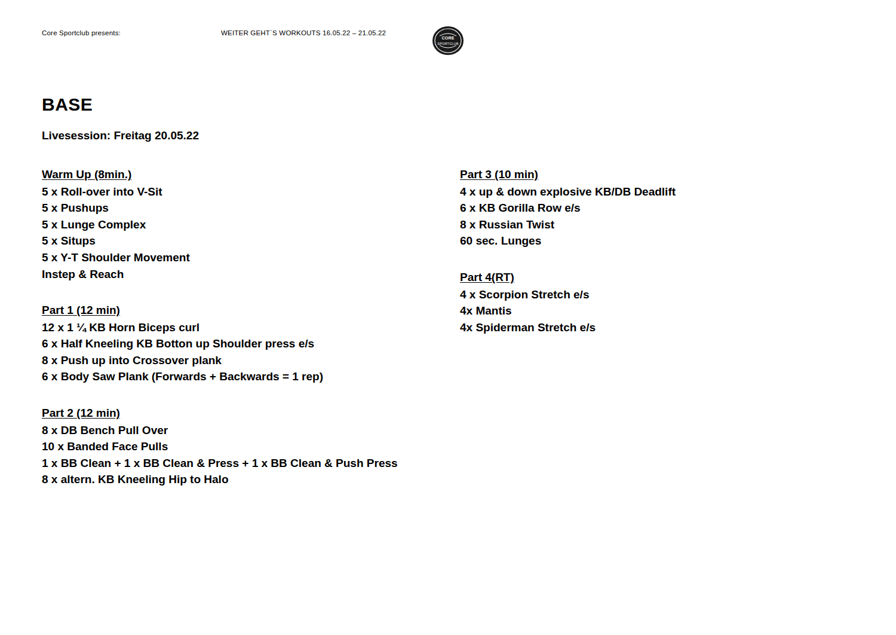Core Sportclub presents:
WEITER GEHT`S WORKOUTS 16.05.22 – 21.05.22
CORE SPORTCLUB
BASE
Livesession: Freitag 20.05.22
Warm Up (8min.)
5 x Roll-over into V-Sit
5 x Pushups
5 x Lunge Complex
5 x Situps
5 x Y-T Shoulder Movement
Instep & Reach
Part 1 (12 min)
12 x 1 ¼ KB Horn Biceps curl
6 x Half Kneeling KB Botton up Shoulder press e/s
8 x Push up into Crossover plank
6 x Body Saw Plank (Forwards + Backwards = 1 rep)
Part 2 (12 min)
8 x DB Bench Pull Over
10 x Banded Face Pulls
1 x BB Clean + 1 x BB Clean & Press + 1 x BB Clean & Push Press
8 x altern. KB Kneeling Hip to Halo
Part 3 (10 min)
4 x up & down explosive KB/DB Deadlift
6 x KB Gorilla Row e/s
8 x Russian Twist
60 sec. Lunges
Part 4(RT)
4 x Scorpion Stretch e/s
4x Mantis
4x Spiderman Stretch e/s